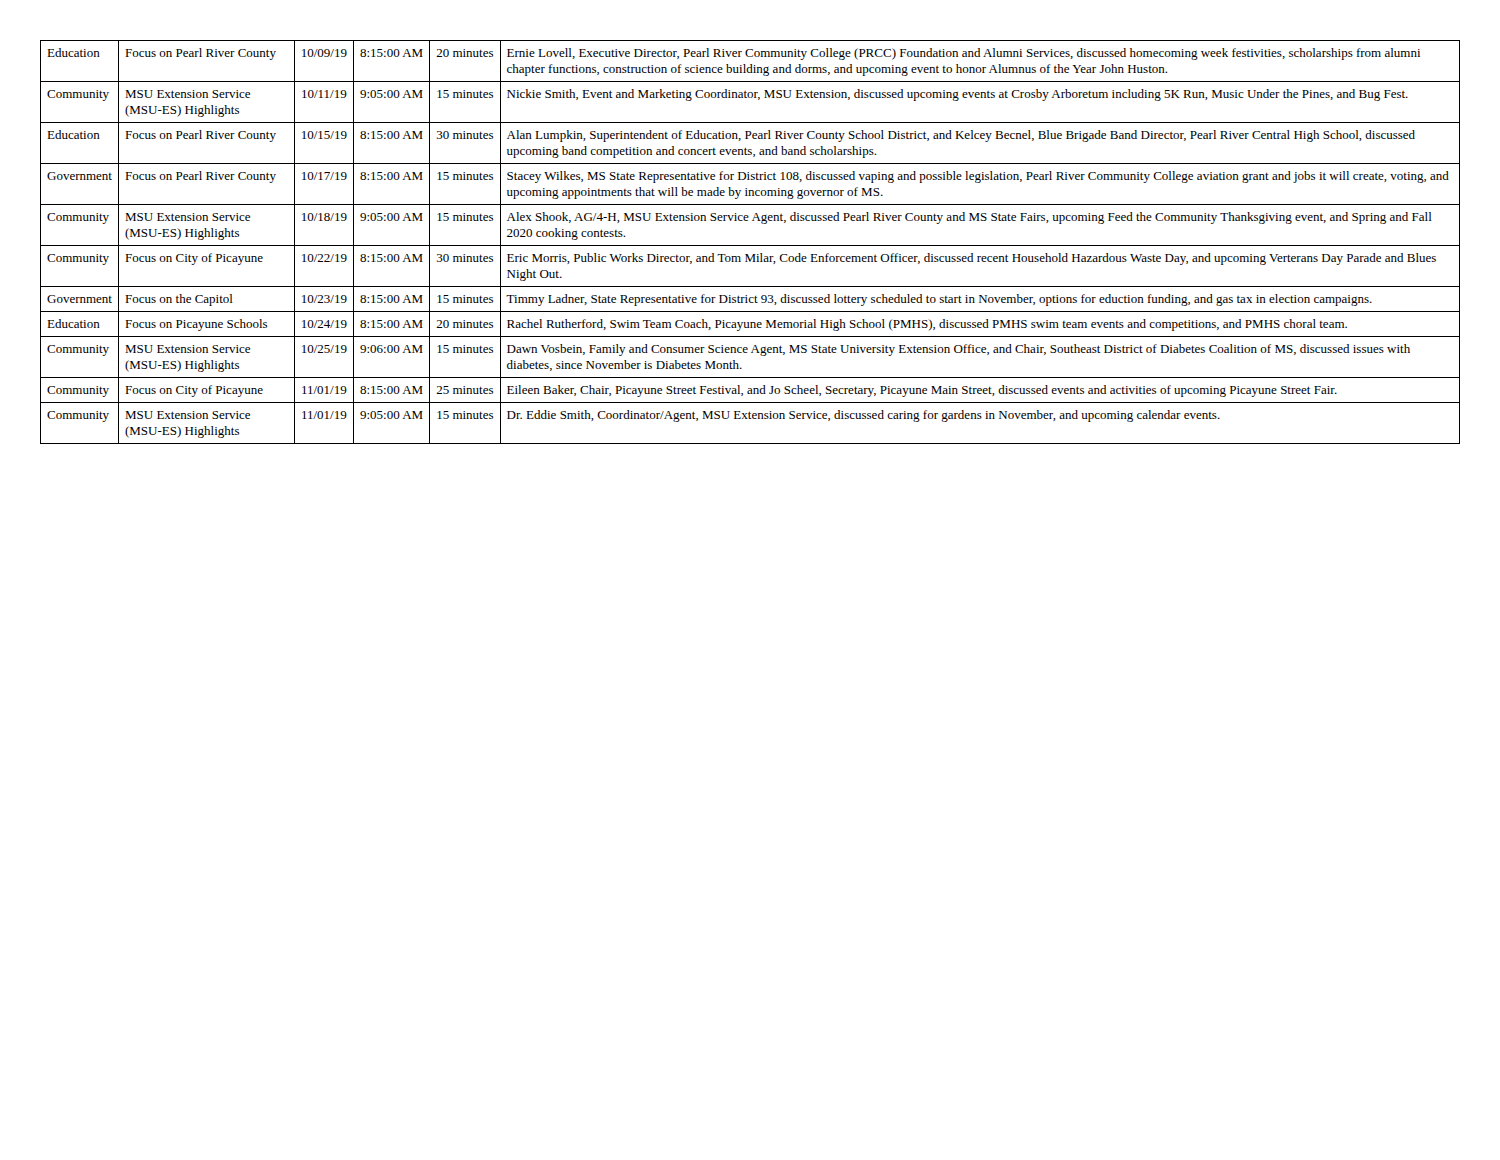| Education | Focus on Pearl River County | 10/09/19 | 8:15:00 AM | 20 minutes | Ernie Lovell, Executive Director, Pearl River Community College (PRCC) Foundation and Alumni Services, discussed homecoming week festivities, scholarships from alumni chapter functions, construction of science building and dorms, and upcoming event to honor Alumnus of the Year John Huston. |
| Community | MSU Extension Service (MSU-ES) Highlights | 10/11/19 | 9:05:00 AM | 15 minutes | Nickie Smith, Event and Marketing Coordinator, MSU Extension, discussed upcoming events at Crosby Arboretum including 5K Run, Music Under the Pines, and Bug Fest. |
| Education | Focus on Pearl River County | 10/15/19 | 8:15:00 AM | 30 minutes | Alan Lumpkin, Superintendent of Education, Pearl River County School District, and Kelcey Becnel, Blue Brigade Band Director, Pearl River Central High School, discussed upcoming band competition and concert events, and band scholarships. |
| Government | Focus on Pearl River County | 10/17/19 | 8:15:00 AM | 15 minutes | Stacey Wilkes, MS State Representative for District 108, discussed vaping and possible legislation, Pearl River Community College aviation grant and jobs it will create, voting, and upcoming appointments that will be made by incoming governor of MS. |
| Community | MSU Extension Service (MSU-ES) Highlights | 10/18/19 | 9:05:00 AM | 15 minutes | Alex Shook, AG/4-H, MSU Extension Service Agent, discussed Pearl River County and MS State Fairs, upcoming Feed the Community Thanksgiving event, and Spring and Fall 2020 cooking contests. |
| Community | Focus on City of Picayune | 10/22/19 | 8:15:00 AM | 30 minutes | Eric Morris, Public Works Director, and Tom Milar, Code Enforcement Officer, discussed recent Household Hazardous Waste Day, and upcoming Verterans Day Parade and Blues Night Out. |
| Government | Focus on the Capitol | 10/23/19 | 8:15:00 AM | 15 minutes | Timmy Ladner, State Representative for District 93, discussed lottery scheduled to start in November, options for eduction funding, and gas tax in election campaigns. |
| Education | Focus on Picayune Schools | 10/24/19 | 8:15:00 AM | 20 minutes | Rachel Rutherford, Swim Team Coach, Picayune Memorial High School (PMHS), discussed PMHS swim team events and competitions, and PMHS choral team. |
| Community | MSU Extension Service (MSU-ES) Highlights | 10/25/19 | 9:06:00 AM | 15 minutes | Dawn Vosbein, Family and Consumer Science Agent, MS State University Extension Office, and Chair, Southeast District of Diabetes Coalition of MS, discussed issues with diabetes, since November is Diabetes Month. |
| Community | Focus on City of Picayune | 11/01/19 | 8:15:00 AM | 25 minutes | Eileen Baker, Chair, Picayune Street Festival, and Jo Scheel, Secretary, Picayune Main Street, discussed events and activities of upcoming Picayune Street Fair. |
| Community | MSU Extension Service (MSU-ES) Highlights | 11/01/19 | 9:05:00 AM | 15 minutes | Dr. Eddie Smith, Coordinator/Agent, MSU Extension Service, discussed caring for gardens in November, and upcoming calendar events. |